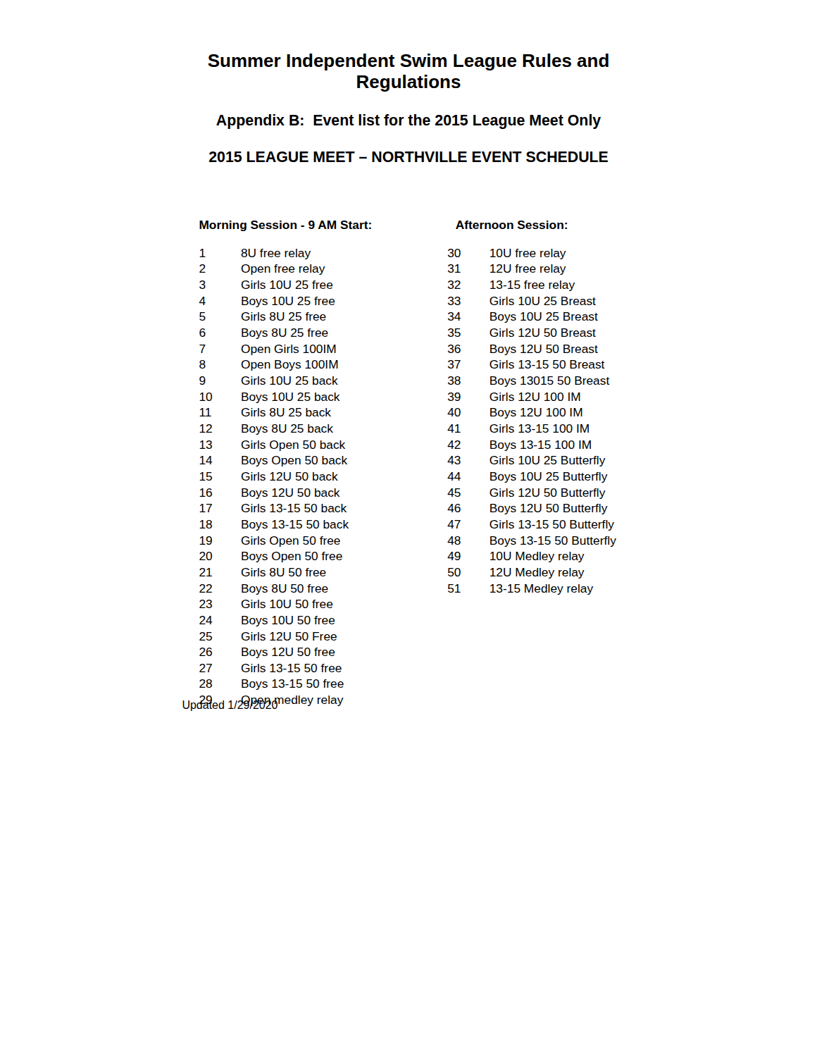Summer Independent Swim League Rules and Regulations
Appendix B: Event list for the 2015 League Meet Only
2015 LEAGUE MEET – NORTHVILLE EVENT SCHEDULE
Morning Session - 9 AM Start:
| 1 | 8U free relay |
| 2 | Open free relay |
| 3 | Girls 10U 25 free |
| 4 | Boys 10U 25 free |
| 5 | Girls 8U 25 free |
| 6 | Boys 8U 25 free |
| 7 | Open Girls 100IM |
| 8 | Open Boys 100IM |
| 9 | Girls 10U 25 back |
| 10 | Boys 10U 25 back |
| 11 | Girls 8U 25 back |
| 12 | Boys 8U 25 back |
| 13 | Girls Open 50 back |
| 14 | Boys Open 50 back |
| 15 | Girls 12U 50 back |
| 16 | Boys 12U 50 back |
| 17 | Girls 13-15 50 back |
| 18 | Boys 13-15 50 back |
| 19 | Girls Open 50 free |
| 20 | Boys Open 50 free |
| 21 | Girls 8U 50 free |
| 22 | Boys 8U 50 free |
| 23 | Girls 10U 50 free |
| 24 | Boys 10U 50 free |
| 25 | Girls 12U 50 Free |
| 26 | Boys 12U 50 free |
| 27 | Girls 13-15 50 free |
| 28 | Boys 13-15 50 free |
| 29 | Open medley relay |
Afternoon Session:
| 30 | 10U free relay |
| 31 | 12U free relay |
| 32 | 13-15 free relay |
| 33 | Girls 10U 25 Breast |
| 34 | Boys 10U 25 Breast |
| 35 | Girls 12U 50 Breast |
| 36 | Boys 12U 50 Breast |
| 37 | Girls 13-15 50 Breast |
| 38 | Boys 13015 50 Breast |
| 39 | Girls 12U 100 IM |
| 40 | Boys 12U 100 IM |
| 41 | Girls 13-15 100 IM |
| 42 | Boys 13-15 100 IM |
| 43 | Girls 10U 25 Butterfly |
| 44 | Boys 10U 25 Butterfly |
| 45 | Girls 12U 50 Butterfly |
| 46 | Boys 12U 50 Butterfly |
| 47 | Girls 13-15 50 Butterfly |
| 48 | Boys 13-15 50 Butterfly |
| 49 | 10U Medley relay |
| 50 | 12U Medley relay |
| 51 | 13-15 Medley relay |
Updated 1/29/2020